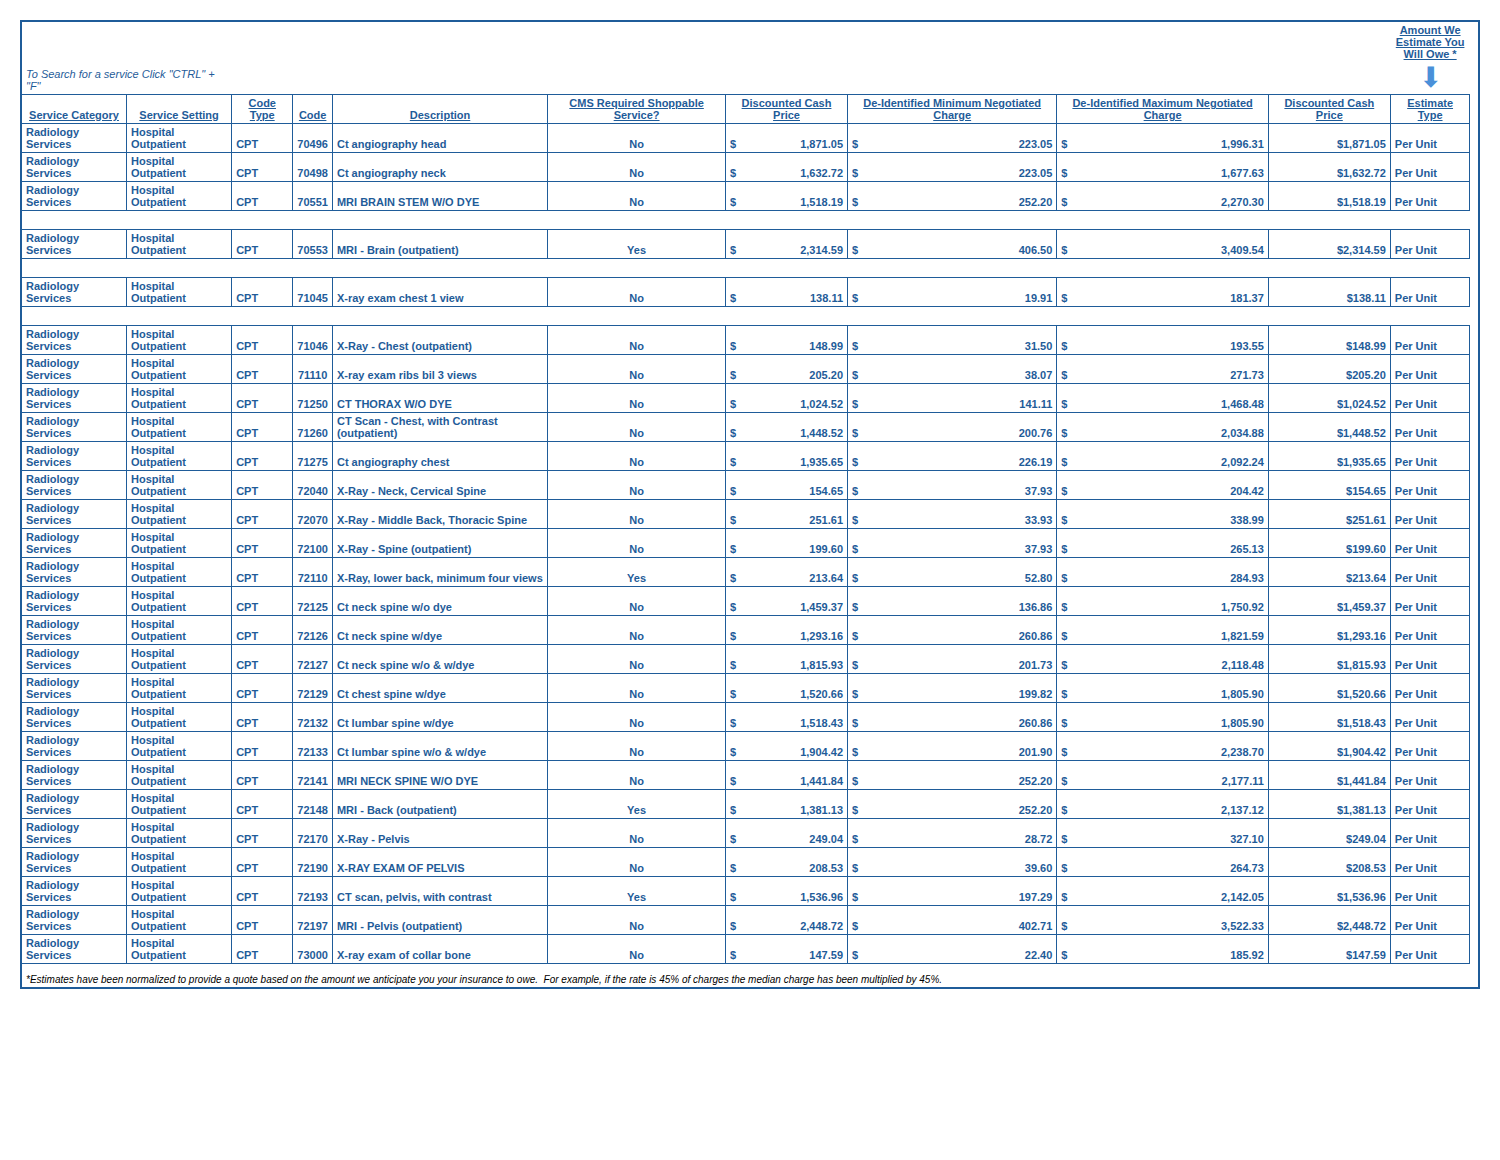| | | Amount We Estimate You Will Owe * | |
| --- | --- | --- | --- |
| To Search for a service Click "CTRL" + "F" | | ⬇ | |
| Service Category | Service Setting | Code Type | Code | Description | CMS Required Shoppable Service? | Discounted Cash Price | De-Identified Minimum Negotiated Charge | De-Identified Maximum Negotiated Charge | Discounted Cash Price | Estimate Type |
| Radiology Services | Hospital Outpatient | CPT | 70496 | Ct angiography head | No | $ 1,871.05 | $ 223.05 | $ 1,996.31 | $1,871.05 | Per Unit |
| Radiology Services | Hospital Outpatient | CPT | 70498 | Ct angiography neck | No | $ 1,632.72 | $ 223.05 | $ 1,677.63 | $1,632.72 | Per Unit |
| Radiology Services | Hospital Outpatient | CPT | 70551 | MRI BRAIN STEM W/O DYE | No | $ 1,518.19 | $ 252.20 | $ 2,270.30 | $1,518.19 | Per Unit |
| Radiology Services | Hospital Outpatient | CPT | 70553 | MRI - Brain (outpatient) | Yes | $ 2,314.59 | $ 406.50 | $ 3,409.54 | $2,314.59 | Per Unit |
| Radiology Services | Hospital Outpatient | CPT | 71045 | X-ray exam chest 1 view | No | $ 138.11 | $ 19.91 | $ 181.37 | $138.11 | Per Unit |
| Radiology Services | Hospital Outpatient | CPT | 71046 | X-Ray - Chest (outpatient) | No | $ 148.99 | $ 31.50 | $ 193.55 | $148.99 | Per Unit |
| Radiology Services | Hospital Outpatient | CPT | 71110 | X-ray exam ribs bil 3 views | No | $ 205.20 | $ 38.07 | $ 271.73 | $205.20 | Per Unit |
| Radiology Services | Hospital Outpatient | CPT | 71250 | CT THORAX W/O DYE | No | $ 1,024.52 | $ 141.11 | $ 1,468.48 | $1,024.52 | Per Unit |
| Radiology Services | Hospital Outpatient | CPT | 71260 | CT Scan - Chest, with Contrast (outpatient) | No | $ 1,448.52 | $ 200.76 | $ 2,034.88 | $1,448.52 | Per Unit |
| Radiology Services | Hospital Outpatient | CPT | 71275 | Ct angiography chest | No | $ 1,935.65 | $ 226.19 | $ 2,092.24 | $1,935.65 | Per Unit |
| Radiology Services | Hospital Outpatient | CPT | 72040 | X-Ray - Neck, Cervical Spine | No | $ 154.65 | $ 37.93 | $ 204.42 | $154.65 | Per Unit |
| Radiology Services | Hospital Outpatient | CPT | 72070 | X-Ray - Middle Back, Thoracic Spine | No | $ 251.61 | $ 33.93 | $ 338.99 | $251.61 | Per Unit |
| Radiology Services | Hospital Outpatient | CPT | 72100 | X-Ray - Spine (outpatient) | No | $ 199.60 | $ 37.93 | $ 265.13 | $199.60 | Per Unit |
| Radiology Services | Hospital Outpatient | CPT | 72110 | X-Ray, lower back, minimum four views | Yes | $ 213.64 | $ 52.80 | $ 284.93 | $213.64 | Per Unit |
| Radiology Services | Hospital Outpatient | CPT | 72125 | Ct neck spine w/o dye | No | $ 1,459.37 | $ 136.86 | $ 1,750.92 | $1,459.37 | Per Unit |
| Radiology Services | Hospital Outpatient | CPT | 72126 | Ct neck spine w/dye | No | $ 1,293.16 | $ 260.86 | $ 1,821.59 | $1,293.16 | Per Unit |
| Radiology Services | Hospital Outpatient | CPT | 72127 | Ct neck spine w/o & w/dye | No | $ 1,815.93 | $ 201.73 | $ 2,118.48 | $1,815.93 | Per Unit |
| Radiology Services | Hospital Outpatient | CPT | 72129 | Ct chest spine w/dye | No | $ 1,520.66 | $ 199.82 | $ 1,805.90 | $1,520.66 | Per Unit |
| Radiology Services | Hospital Outpatient | CPT | 72132 | Ct lumbar spine w/dye | No | $ 1,518.43 | $ 260.86 | $ 1,805.90 | $1,518.43 | Per Unit |
| Radiology Services | Hospital Outpatient | CPT | 72133 | Ct lumbar spine w/o & w/dye | No | $ 1,904.42 | $ 201.90 | $ 2,238.70 | $1,904.42 | Per Unit |
| Radiology Services | Hospital Outpatient | CPT | 72141 | MRI NECK SPINE W/O DYE | No | $ 1,441.84 | $ 252.20 | $ 2,177.11 | $1,441.84 | Per Unit |
| Radiology Services | Hospital Outpatient | CPT | 72148 | MRI - Back (outpatient) | Yes | $ 1,381.13 | $ 252.20 | $ 2,137.12 | $1,381.13 | Per Unit |
| Radiology Services | Hospital Outpatient | CPT | 72170 | X-Ray - Pelvis | No | $ 249.04 | $ 28.72 | $ 327.10 | $249.04 | Per Unit |
| Radiology Services | Hospital Outpatient | CPT | 72190 | X-RAY EXAM OF PELVIS | No | $ 208.53 | $ 39.60 | $ 264.73 | $208.53 | Per Unit |
| Radiology Services | Hospital Outpatient | CPT | 72193 | CT scan, pelvis, with contrast | Yes | $ 1,536.96 | $ 197.29 | $ 2,142.05 | $1,536.96 | Per Unit |
| Radiology Services | Hospital Outpatient | CPT | 72197 | MRI - Pelvis (outpatient) | No | $ 2,448.72 | $ 402.71 | $ 3,522.33 | $2,448.72 | Per Unit |
| Radiology Services | Hospital Outpatient | CPT | 73000 | X-ray exam of collar bone | No | $ 147.59 | $ 22.40 | $ 185.92 | $147.59 | Per Unit |
| *Estimates have been normalized to provide a quote based on the amount we anticipate you your insurance to owe. For example, if the rate is 45% of charges the median charge has been multiplied by 45%. |